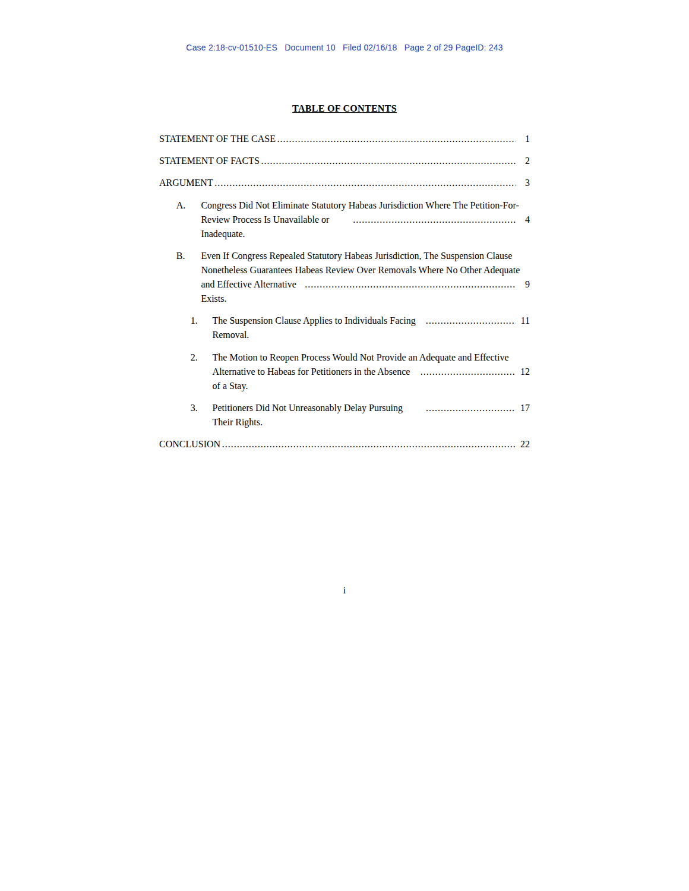Case 2:18-cv-01510-ES Document 10 Filed 02/16/18 Page 2 of 29 PageID: 243
TABLE OF CONTENTS
STATEMENT OF THE CASE ................................................................................................. 1
STATEMENT OF FACTS ..................................................................................................... 2
ARGUMENT .................................................................................................................. 3
A. Congress Did Not Eliminate Statutory Habeas Jurisdiction Where The Petition-For- Review Process Is Unavailable or Inadequate. ............................................................... 4
B. Even If Congress Repealed Statutory Habeas Jurisdiction, The Suspension Clause Nonetheless Guarantees Habeas Review Over Removals Where No Other Adequate and Effective Alternative Exists. ..................................................................................... 9
1. The Suspension Clause Applies to Individuals Facing Removal. .................................. 11
2. The Motion to Reopen Process Would Not Provide an Adequate and Effective Alternative to Habeas for Petitioners in the Absence of a Stay. .................................... 12
3. Petitioners Did Not Unreasonably Delay Pursuing Their Rights. .................................. 17
CONCLUSION ......................................................................................................................... 22
i